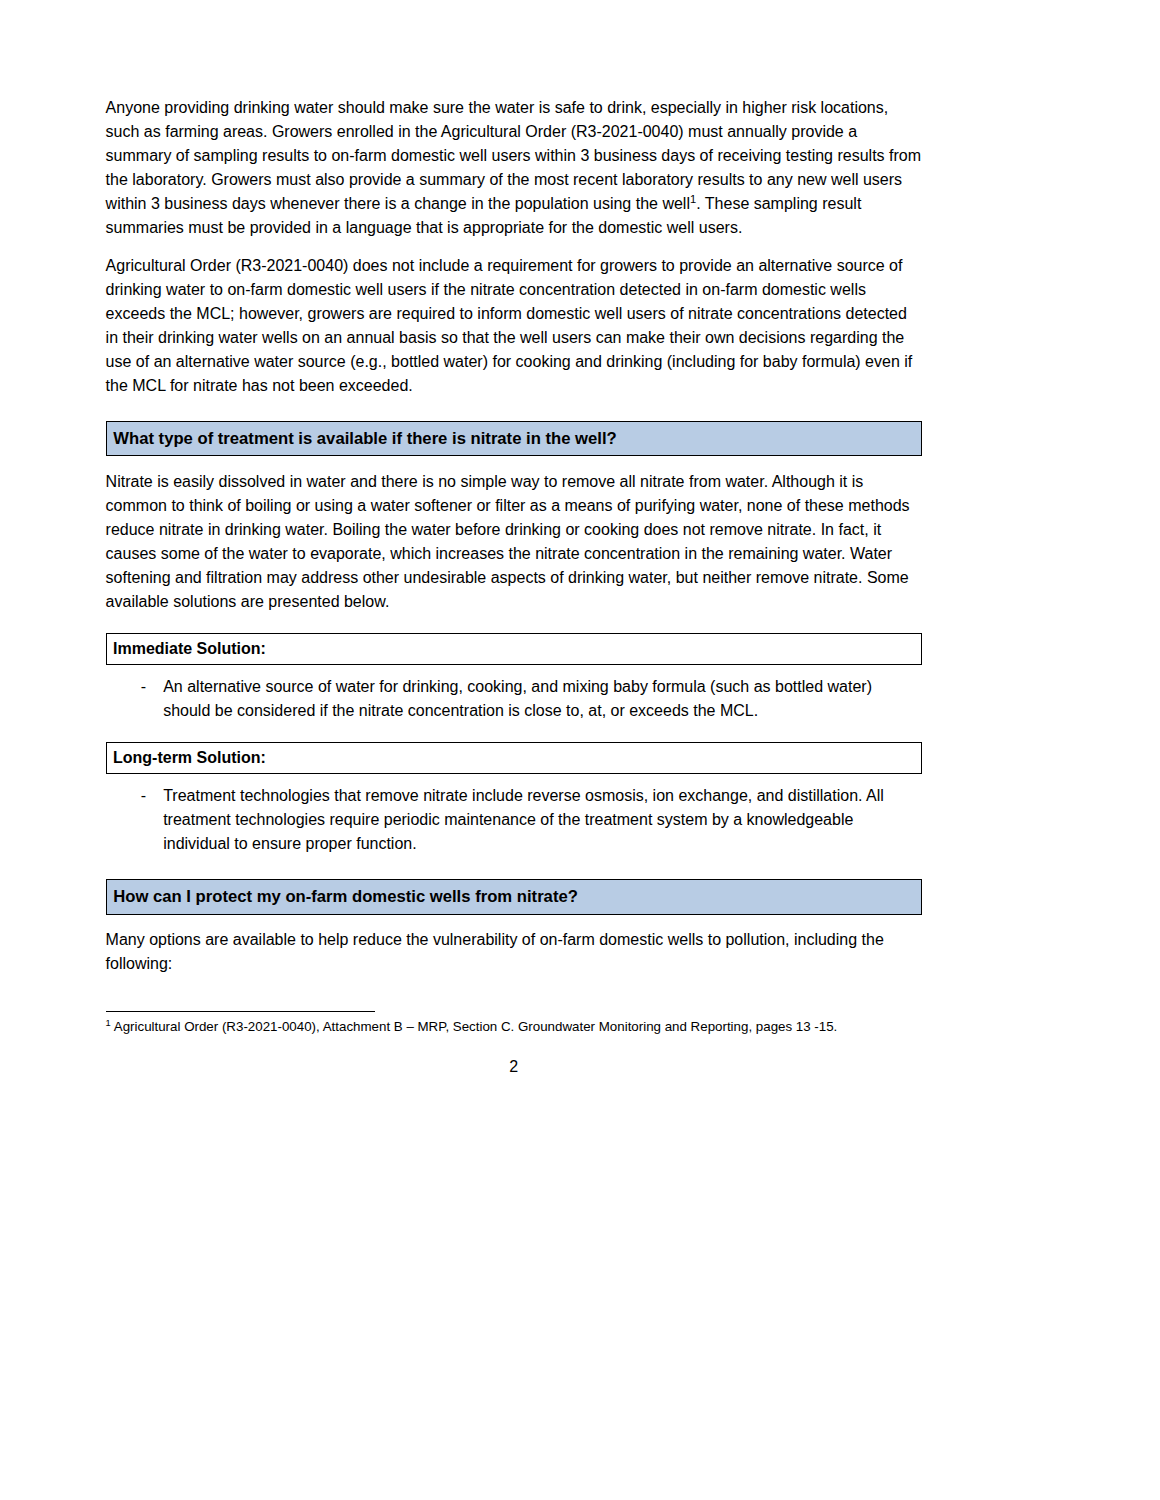Anyone providing drinking water should make sure the water is safe to drink, especially in higher risk locations, such as farming areas. Growers enrolled in the Agricultural Order (R3-2021-0040) must annually provide a summary of sampling results to on-farm domestic well users within 3 business days of receiving testing results from the laboratory. Growers must also provide a summary of the most recent laboratory results to any new well users within 3 business days whenever there is a change in the population using the well1. These sampling result summaries must be provided in a language that is appropriate for the domestic well users.
Agricultural Order (R3-2021-0040) does not include a requirement for growers to provide an alternative source of drinking water to on-farm domestic well users if the nitrate concentration detected in on-farm domestic wells exceeds the MCL; however, growers are required to inform domestic well users of nitrate concentrations detected in their drinking water wells on an annual basis so that the well users can make their own decisions regarding the use of an alternative water source (e.g., bottled water) for cooking and drinking (including for baby formula) even if the MCL for nitrate has not been exceeded.
What type of treatment is available if there is nitrate in the well?
Nitrate is easily dissolved in water and there is no simple way to remove all nitrate from water. Although it is common to think of boiling or using a water softener or filter as a means of purifying water, none of these methods reduce nitrate in drinking water. Boiling the water before drinking or cooking does not remove nitrate. In fact, it causes some of the water to evaporate, which increases the nitrate concentration in the remaining water. Water softening and filtration may address other undesirable aspects of drinking water, but neither remove nitrate. Some available solutions are presented below.
Immediate Solution:
An alternative source of water for drinking, cooking, and mixing baby formula (such as bottled water) should be considered if the nitrate concentration is close to, at, or exceeds the MCL.
Long-term Solution:
Treatment technologies that remove nitrate include reverse osmosis, ion exchange, and distillation. All treatment technologies require periodic maintenance of the treatment system by a knowledgeable individual to ensure proper function.
How can I protect my on-farm domestic wells from nitrate?
Many options are available to help reduce the vulnerability of on-farm domestic wells to pollution, including the following:
1 Agricultural Order (R3-2021-0040), Attachment B – MRP, Section C. Groundwater Monitoring and Reporting, pages 13 -15.
2